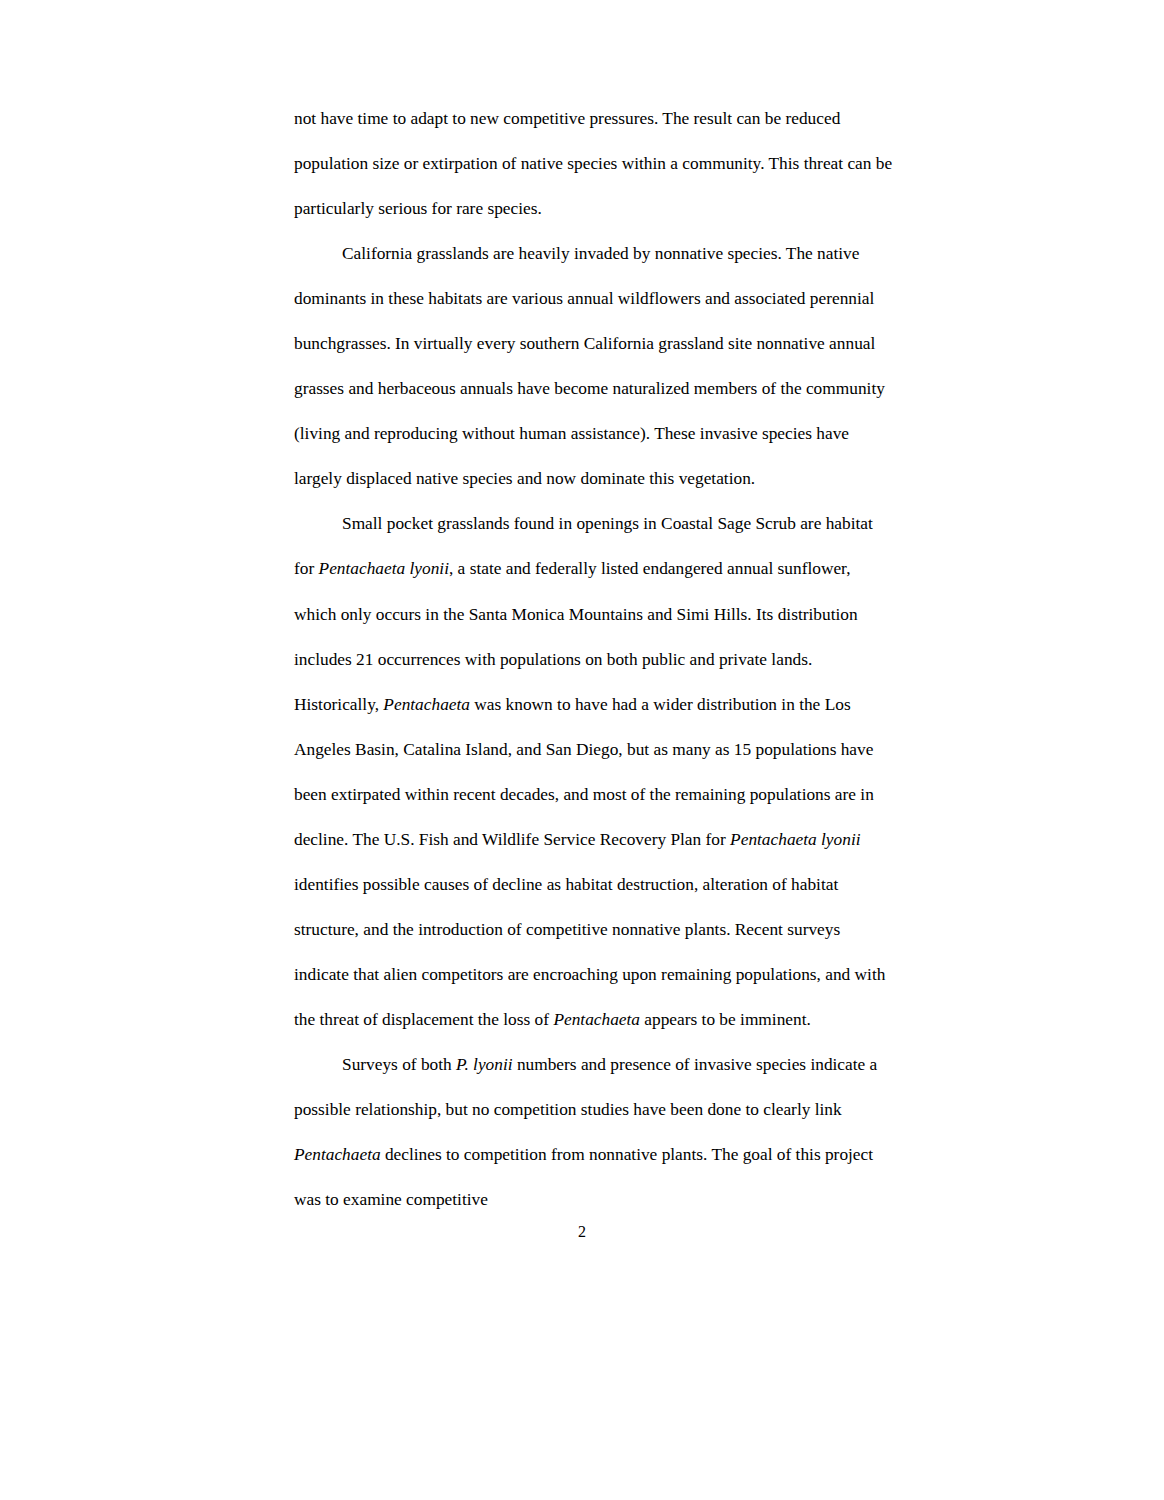not have time to adapt to new competitive pressures. The result can be reduced population size or extirpation of native species within a community. This threat can be particularly serious for rare species.
California grasslands are heavily invaded by nonnative species. The native dominants in these habitats are various annual wildflowers and associated perennial bunchgrasses. In virtually every southern California grassland site nonnative annual grasses and herbaceous annuals have become naturalized members of the community (living and reproducing without human assistance). These invasive species have largely displaced native species and now dominate this vegetation.
Small pocket grasslands found in openings in Coastal Sage Scrub are habitat for Pentachaeta lyonii, a state and federally listed endangered annual sunflower, which only occurs in the Santa Monica Mountains and Simi Hills. Its distribution includes 21 occurrences with populations on both public and private lands. Historically, Pentachaeta was known to have had a wider distribution in the Los Angeles Basin, Catalina Island, and San Diego, but as many as 15 populations have been extirpated within recent decades, and most of the remaining populations are in decline. The U.S. Fish and Wildlife Service Recovery Plan for Pentachaeta lyonii identifies possible causes of decline as habitat destruction, alteration of habitat structure, and the introduction of competitive nonnative plants. Recent surveys indicate that alien competitors are encroaching upon remaining populations, and with the threat of displacement the loss of Pentachaeta appears to be imminent.
Surveys of both P. lyonii numbers and presence of invasive species indicate a possible relationship, but no competition studies have been done to clearly link Pentachaeta declines to competition from nonnative plants. The goal of this project was to examine competitive
2